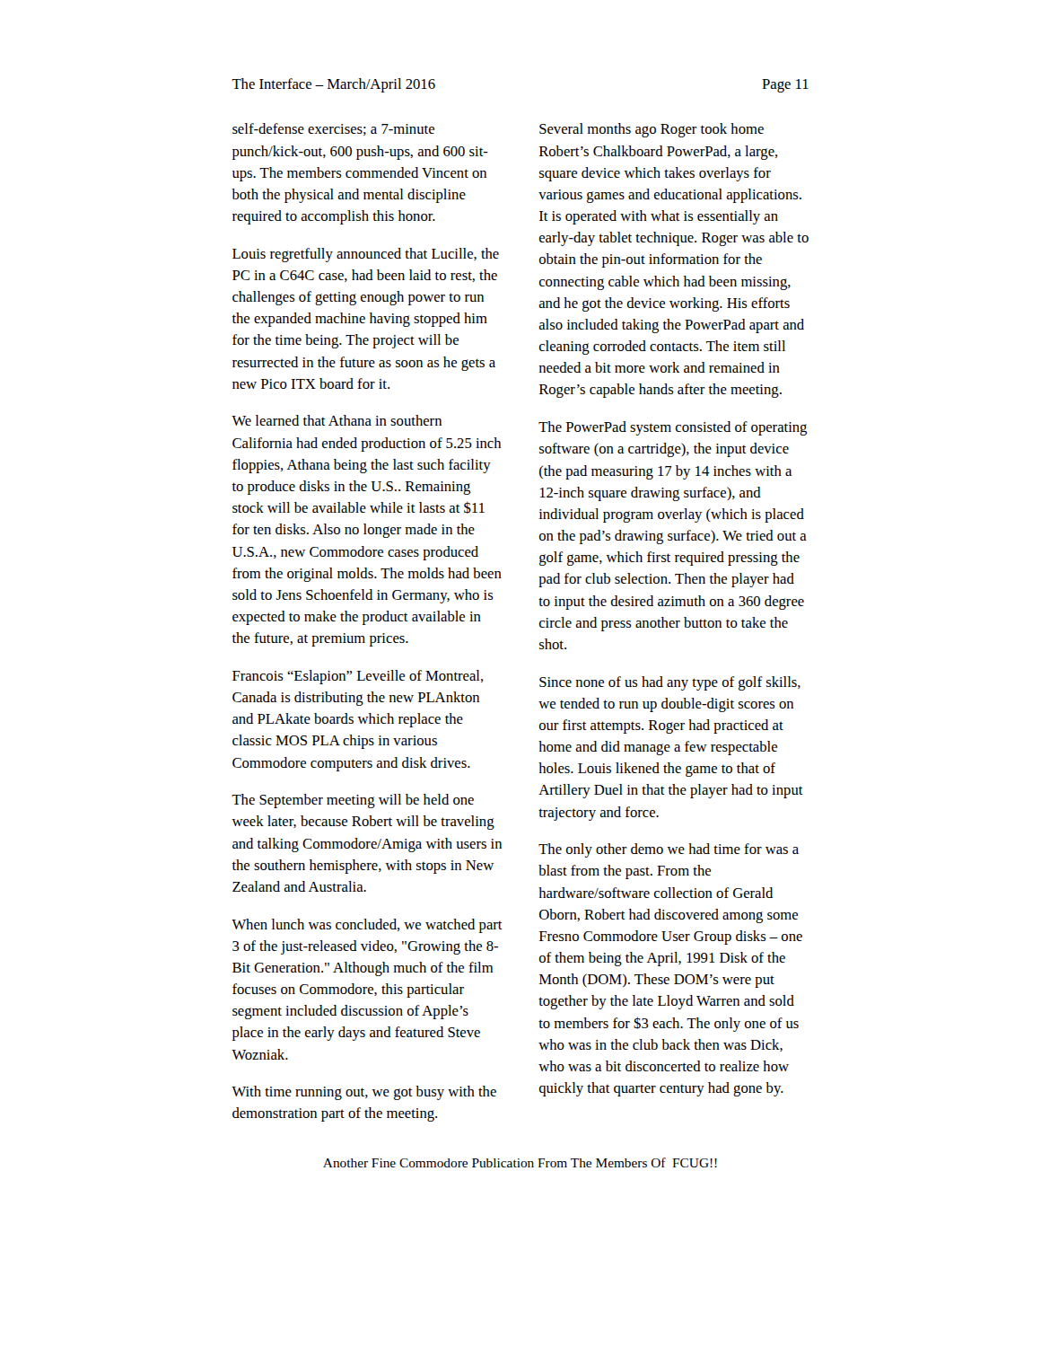The Interface – March/April 2016
Page 11
self-defense exercises; a 7-minute punch/kick-out, 600 push-ups, and 600 sit-ups. The members commended Vincent on both the physical and mental discipline required to accomplish this honor.
Louis regretfully announced that Lucille, the PC in a C64C case, had been laid to rest, the challenges of getting enough power to run the expanded machine having stopped him for the time being. The project will be resurrected in the future as soon as he gets a new Pico ITX board for it.
We learned that Athana in southern California had ended production of 5.25 inch floppies, Athana being the last such facility to produce disks in the U.S.. Remaining stock will be available while it lasts at $11 for ten disks. Also no longer made in the U.S.A., new Commodore cases produced from the original molds. The molds had been sold to Jens Schoenfeld in Germany, who is expected to make the product available in the future, at premium prices.
Francois “Eslapion” Leveille of Montreal, Canada is distributing the new PLAnkton and PLAkate boards which replace the classic MOS PLA chips in various Commodore computers and disk drives.
The September meeting will be held one week later, because Robert will be traveling and talking Commodore/Amiga with users in the southern hemisphere, with stops in New Zealand and Australia.
When lunch was concluded, we watched part 3 of the just-released video, "Growing the 8-Bit Generation." Although much of the film focuses on Commodore, this particular segment included discussion of Apple’s place in the early days and featured Steve Wozniak.
With time running out, we got busy with the demonstration part of the meeting.
Several months ago Roger took home Robert’s Chalkboard PowerPad, a large, square device which takes overlays for various games and educational applications. It is operated with what is essentially an early-day tablet technique. Roger was able to obtain the pin-out information for the connecting cable which had been missing, and he got the device working. His efforts also included taking the PowerPad apart and cleaning corroded contacts. The item still needed a bit more work and remained in Roger’s capable hands after the meeting.
The PowerPad system consisted of operating software (on a cartridge), the input device (the pad measuring 17 by 14 inches with a 12-inch square drawing surface), and individual program overlay (which is placed on the pad’s drawing surface). We tried out a golf game, which first required pressing the pad for club selection. Then the player had to input the desired azimuth on a 360 degree circle and press another button to take the shot.
Since none of us had any type of golf skills, we tended to run up double-digit scores on our first attempts. Roger had practiced at home and did manage a few respectable holes. Louis likened the game to that of Artillery Duel in that the player had to input trajectory and force.
The only other demo we had time for was a blast from the past. From the hardware/software collection of Gerald Oborn, Robert had discovered among some Fresno Commodore User Group disks – one of them being the April, 1991 Disk of the Month (DOM). These DOM’s were put together by the late Lloyd Warren and sold to members for $3 each. The only one of us who was in the club back then was Dick, who was a bit disconcerted to realize how quickly that quarter century had gone by.
Another Fine Commodore Publication From The Members Of FCUG!!